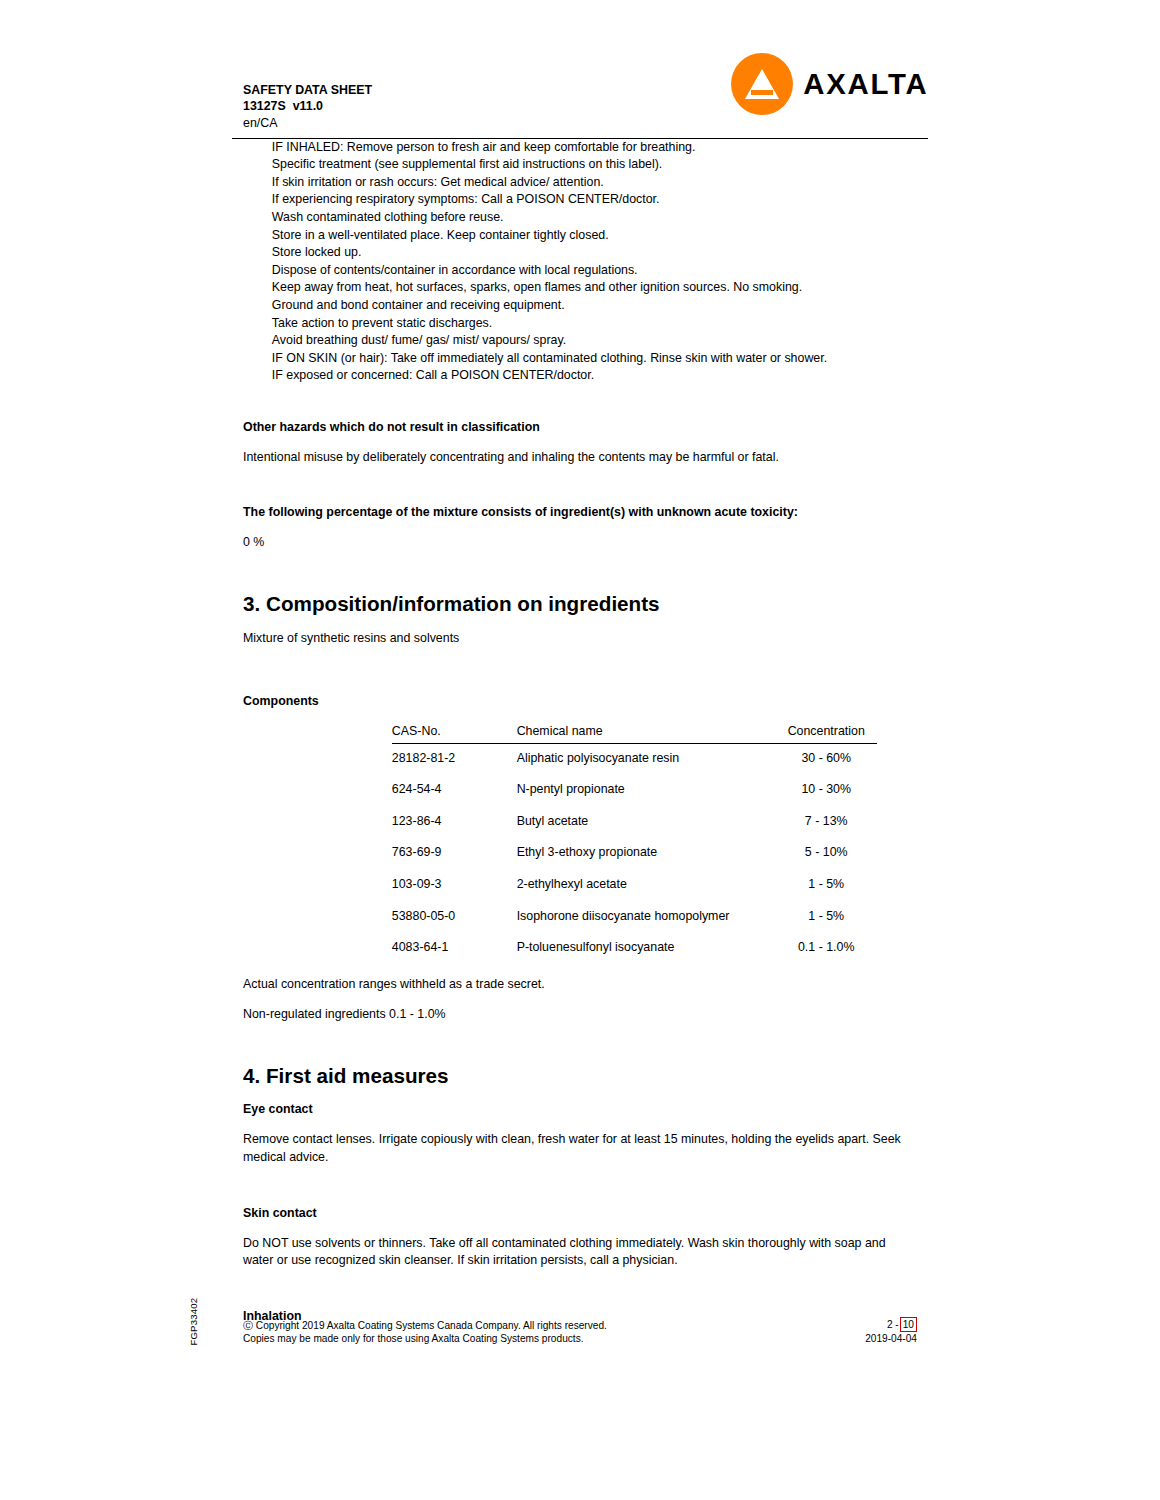SAFETY DATA SHEET
13127S v11.0
en/CA
AXALTA
IF INHALED: Remove person to fresh air and keep comfortable for breathing.
Specific treatment (see supplemental first aid instructions on this label).
If skin irritation or rash occurs: Get medical advice/ attention.
If experiencing respiratory symptoms: Call a POISON CENTER/doctor.
Wash contaminated clothing before reuse.
Store in a well-ventilated place. Keep container tightly closed.
Store locked up.
Dispose of contents/container in accordance with local regulations.
Keep away from heat, hot surfaces, sparks, open flames and other ignition sources. No smoking.
Ground and bond container and receiving equipment.
Take action to prevent static discharges.
Avoid breathing dust/ fume/ gas/ mist/ vapours/ spray.
IF ON SKIN (or hair): Take off immediately all contaminated clothing. Rinse skin with water or shower.
IF exposed or concerned: Call a POISON CENTER/doctor.
Other hazards which do not result in classification
Intentional misuse by deliberately concentrating and inhaling the contents may be harmful or fatal.
The following percentage of the mixture consists of ingredient(s) with unknown acute toxicity:
0 %
3. Composition/information on ingredients
Mixture of synthetic resins and solvents
Components
| CAS-No. | Chemical name | Concentration |
| --- | --- | --- |
| 28182-81-2 | Aliphatic polyisocyanate resin | 30 - 60% |
| 624-54-4 | N-pentyl propionate | 10 - 30% |
| 123-86-4 | Butyl acetate | 7 - 13% |
| 763-69-9 | Ethyl 3-ethoxy propionate | 5 - 10% |
| 103-09-3 | 2-ethylhexyl acetate | 1 - 5% |
| 53880-05-0 | Isophorone diisocyanate homopolymer | 1 - 5% |
| 4083-64-1 | P-toluenesulfonyl isocyanate | 0.1 - 1.0% |
Actual concentration ranges withheld as a trade secret.
Non-regulated ingredients 0.1 - 1.0%
4. First aid measures
Eye contact
Remove contact lenses. Irrigate copiously with clean, fresh water for at least 15 minutes, holding the eyelids apart. Seek medical advice.
Skin contact
Do NOT use solvents or thinners. Take off all contaminated clothing immediately. Wash skin thoroughly with soap and water or use recognized skin cleanser. If skin irritation persists, call a physician.
Inhalation
Ⓒ Copyright 2019 Axalta Coating Systems Canada Company. All rights reserved.
Copies may be made only for those using Axalta Coating Systems products.
2 -10
2019-04-04
FGP33402